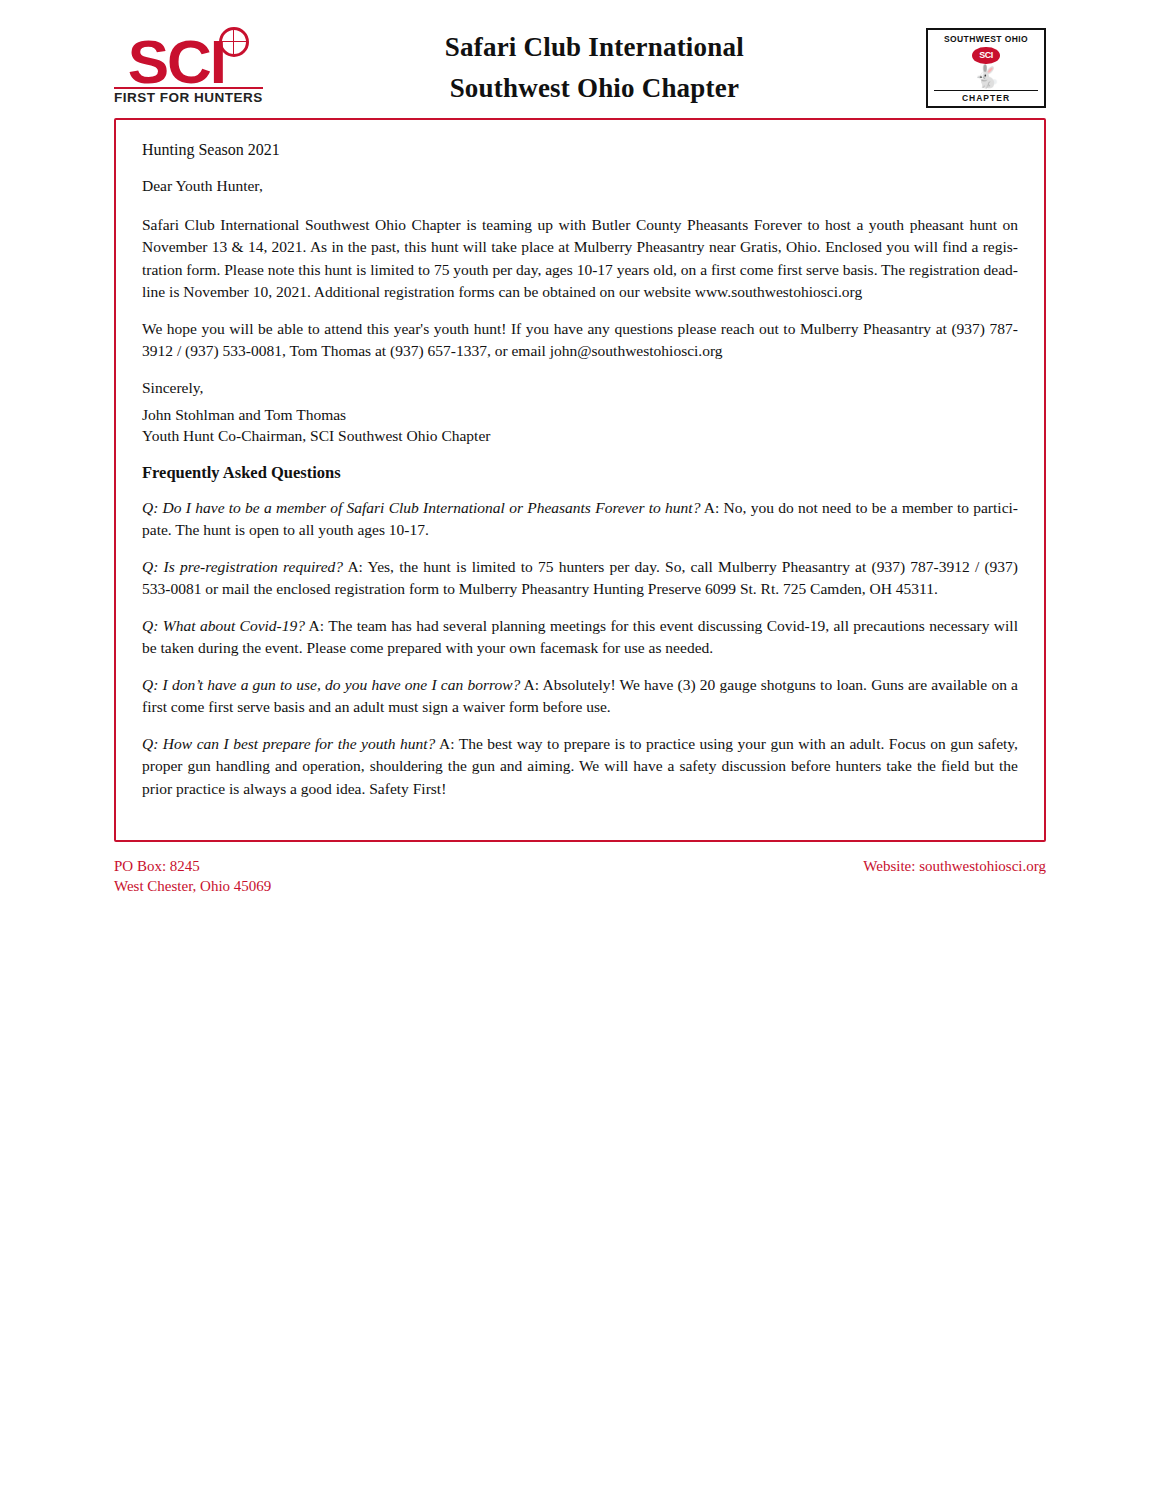SCI
FIRST FOR HUNTERS
Safari Club International
Southwest Ohio Chapter
SOUTHWEST OHIO
SCI
🐇
CHAPTER
Hunting Season 2021
Dear Youth Hunter,
Safari Club International Southwest Ohio Chapter is teaming up with Butler County Pheasants Forever to host a youth pheasant hunt on November 13 & 14, 2021. As in the past, this hunt will take place at Mulberry Pheasantry near Gratis, Ohio. Enclosed you will find a registration form. Please note this hunt is limited to 75 youth per day, ages 10-17 years old, on a first come first serve basis. The registration deadline is November 10, 2021. Additional registration forms can be obtained on our website www.southwestohiosci.org
We hope you will be able to attend this year's youth hunt! If you have any questions please reach out to Mulberry Pheasantry at (937) 787-3912 / (937) 533-0081, Tom Thomas at (937) 657-1337, or email john@southwestohiosci.org
Sincerely,
John Stohlman and Tom Thomas
Youth Hunt Co-Chairman, SCI Southwest Ohio Chapter
Frequently Asked Questions
Q: Do I have to be a member of Safari Club International or Pheasants Forever to hunt? A: No, you do not need to be a member to participate. The hunt is open to all youth ages 10-17.
Q: Is pre-registration required? A: Yes, the hunt is limited to 75 hunters per day. So, call Mulberry Pheasantry at (937) 787-3912 / (937) 533-0081 or mail the enclosed registration form to Mulberry Pheasantry Hunting Preserve 6099 St. Rt. 725 Camden, OH 45311.
Q: What about Covid-19? A: The team has had several planning meetings for this event discussing Covid-19, all precautions necessary will be taken during the event. Please come prepared with your own facemask for use as needed.
Q: I don’t have a gun to use, do you have one I can borrow? A: Absolutely! We have (3) 20 gauge shotguns to loan. Guns are available on a first come first serve basis and an adult must sign a waiver form before use.
Q: How can I best prepare for the youth hunt? A: The best way to prepare is to practice using your gun with an adult. Focus on gun safety, proper gun handling and operation, shouldering the gun and aiming. We will have a safety discussion before hunters take the field but the prior practice is always a good idea. Safety First!
PO Box: 8245
West Chester, Ohio 45069
Website: southwestohiosci.org